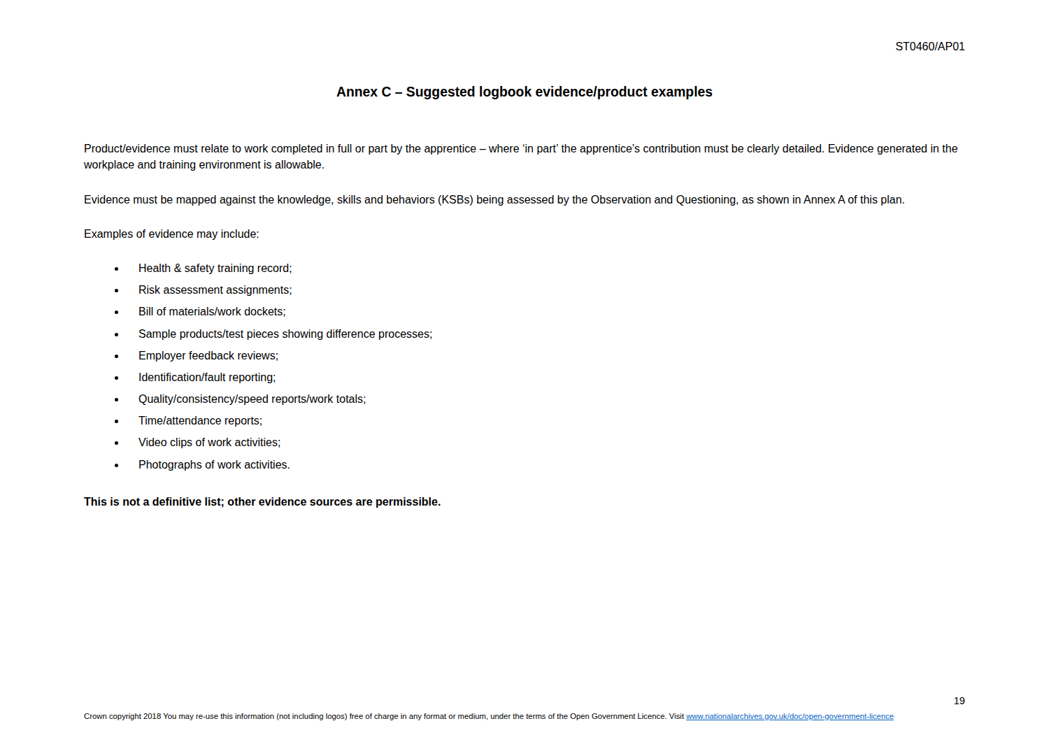ST0460/AP01
Annex C – Suggested logbook evidence/product examples
Product/evidence must relate to work completed in full or part by the apprentice – where ‘in part’ the apprentice’s contribution must be clearly detailed. Evidence generated in the workplace and training environment is allowable.
Evidence must be mapped against the knowledge, skills and behaviors (KSBs) being assessed by the Observation and Questioning, as shown in Annex A of this plan.
Examples of evidence may include:
Health & safety training record;
Risk assessment assignments;
Bill of materials/work dockets;
Sample products/test pieces showing difference processes;
Employer feedback reviews;
Identification/fault reporting;
Quality/consistency/speed reports/work totals;
Time/attendance reports;
Video clips of work activities;
Photographs of work activities.
This is not a definitive list; other evidence sources are permissible.
19
Crown copyright 2018 You may re-use this information (not including logos) free of charge in any format or medium, under the terms of the Open Government Licence. Visit www.nationalarchives.gov.uk/doc/open-government-licence